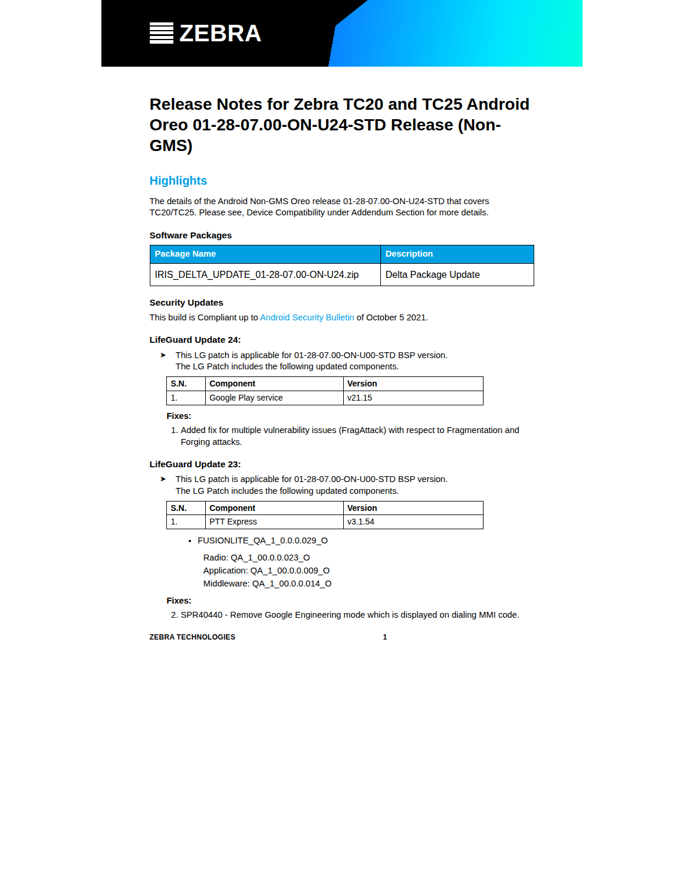ZEBRA
Release Notes for Zebra TC20 and TC25 Android Oreo 01-28-07.00-ON-U24-STD Release (Non-GMS)
Highlights
The details of the Android Non-GMS Oreo release 01-28-07.00-ON-U24-STD that covers TC20/TC25. Please see, Device Compatibility under Addendum Section for more details.
Software Packages
| Package Name | Description |
| --- | --- |
| IRIS_DELTA_UPDATE_01-28-07.00-ON-U24.zip | Delta Package Update |
Security Updates
This build is Compliant up to Android Security Bulletin of October 5 2021.
LifeGuard Update 24:
This LG patch is applicable for 01-28-07.00-ON-U00-STD BSP version.
The LG Patch includes the following updated components.
| S.N. | Component | Version |
| --- | --- | --- |
| 1. | Google Play service | v21.15 |
Fixes:
Added fix for multiple vulnerability issues (FragAttack) with respect to Fragmentation and Forging attacks.
LifeGuard Update 23:
This LG patch is applicable for 01-28-07.00-ON-U00-STD BSP version.
The LG Patch includes the following updated components.
| S.N. | Component | Version |
| --- | --- | --- |
| 1. | PTT Express | v3.1.54 |
FUSIONLITE_QA_1_0.0.0.029_O
Radio: QA_1_00.0.0.023_O
Application: QA_1_00.0.0.009_O
Middleware: QA_1_00.0.0.014_O
Fixes:
SPR40440 - Remove Google Engineering mode which is displayed on dialing MMI code.
ZEBRA TECHNOLOGIES
1